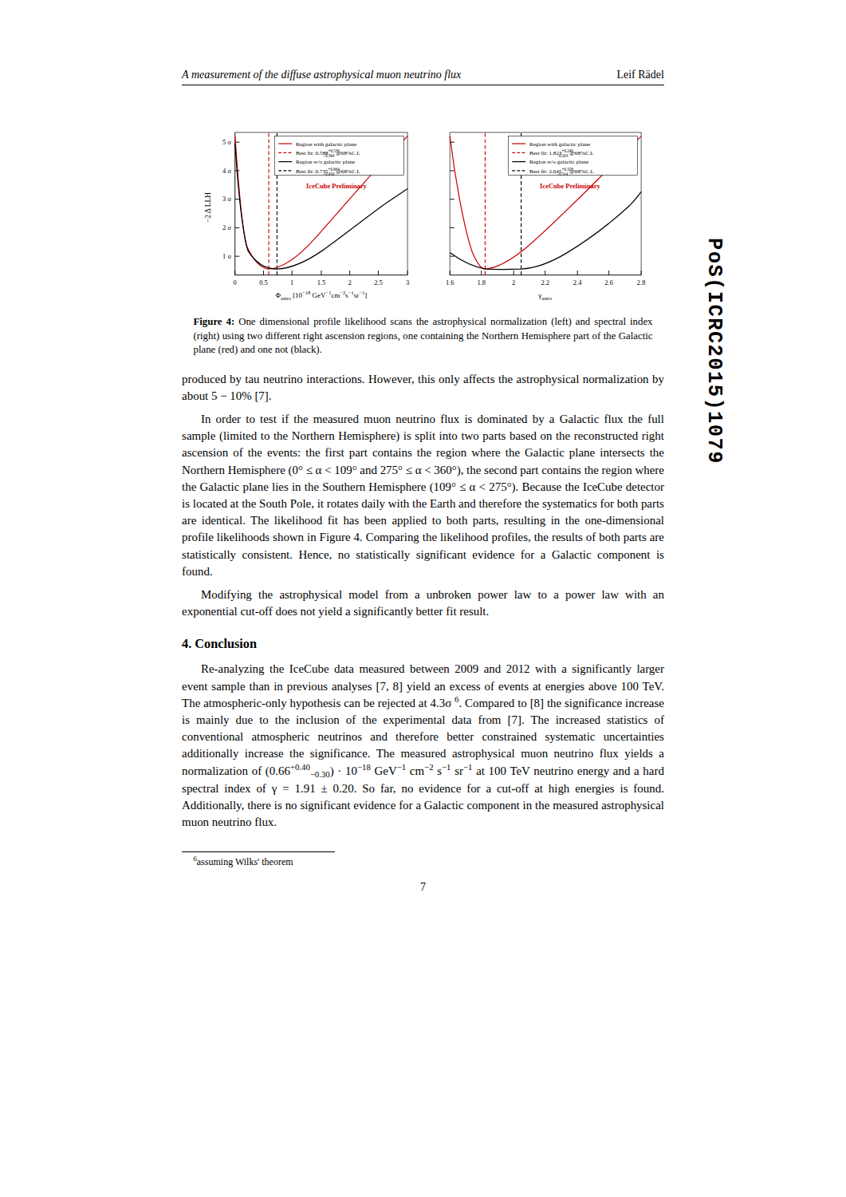A measurement of the diffuse astrophysical muon neutrino flux Leif Rädel
PoS(ICRC2015)1079
1 σ 2 σ 3 σ 4 σ 5 σ −2 Δ LLH 0 0.5 1 1.5 2 2.5 3 Φastro [10−18 GeV−1cm−2s−1sr−1] Region with galactic plane Best fit: 0.588+0.530−0.364@68%C.L Region w/o galactic plane Best fit: 0.735+0.664−0.459@68%C.L IceCube Preliminary 1.6 1.8 2 2.2 2.4 2.6 2.8 γastro Region with galactic plane Best fit: 1.823+0.240−0.263@68%C.L Region w/o galactic plane Best fit: 2.045+0.328−0.314@68%C.L IceCube Preliminary
Figure 4: One dimensional profile likelihood scans the astrophysical normalization (left) and spectral index (right) using two different right ascension regions, one containing the Northern Hemisphere part of the Galactic plane (red) and one not (black).
produced by tau neutrino interactions. However, this only affects the astrophysical normalization by about 5 − 10% [7].
In order to test if the measured muon neutrino flux is dominated by a Galactic flux the full sample (limited to the Northern Hemisphere) is split into two parts based on the reconstructed right ascension of the events: the first part contains the region where the Galactic plane intersects the Northern Hemisphere (0° ≤ α < 109° and 275° ≤ α < 360°), the second part contains the region where the Galactic plane lies in the Southern Hemisphere (109° ≤ α < 275°). Because the IceCube detector is located at the South Pole, it rotates daily with the Earth and therefore the systematics for both parts are identical. The likelihood fit has been applied to both parts, resulting in the one-dimensional profile likelihoods shown in Figure 4. Comparing the likelihood profiles, the results of both parts are statistically consistent. Hence, no statistically significant evidence for a Galactic component is found.
Modifying the astrophysical model from a unbroken power law to a power law with an exponential cut-off does not yield a significantly better fit result.
4. Conclusion
Re-analyzing the IceCube data measured between 2009 and 2012 with a significantly larger event sample than in previous analyses [7, 8] yield an excess of events at energies above 100 TeV. The atmospheric-only hypothesis can be rejected at 4.3σ 6. Compared to [8] the significance increase is mainly due to the inclusion of the experimental data from [7]. The increased statistics of conventional atmospheric neutrinos and therefore better constrained systematic uncertainties additionally increase the significance. The measured astrophysical muon neutrino flux yields a normalization of (0.66+0.40−0.30) · 10−18 GeV−1 cm−2 s−1 sr−1 at 100 TeV neutrino energy and a hard spectral index of γ = 1.91 ± 0.20. So far, no evidence for a cut-off at high energies is found. Additionally, there is no significant evidence for a Galactic component in the measured astrophysical muon neutrino flux.
6assuming Wilks' theorem
7